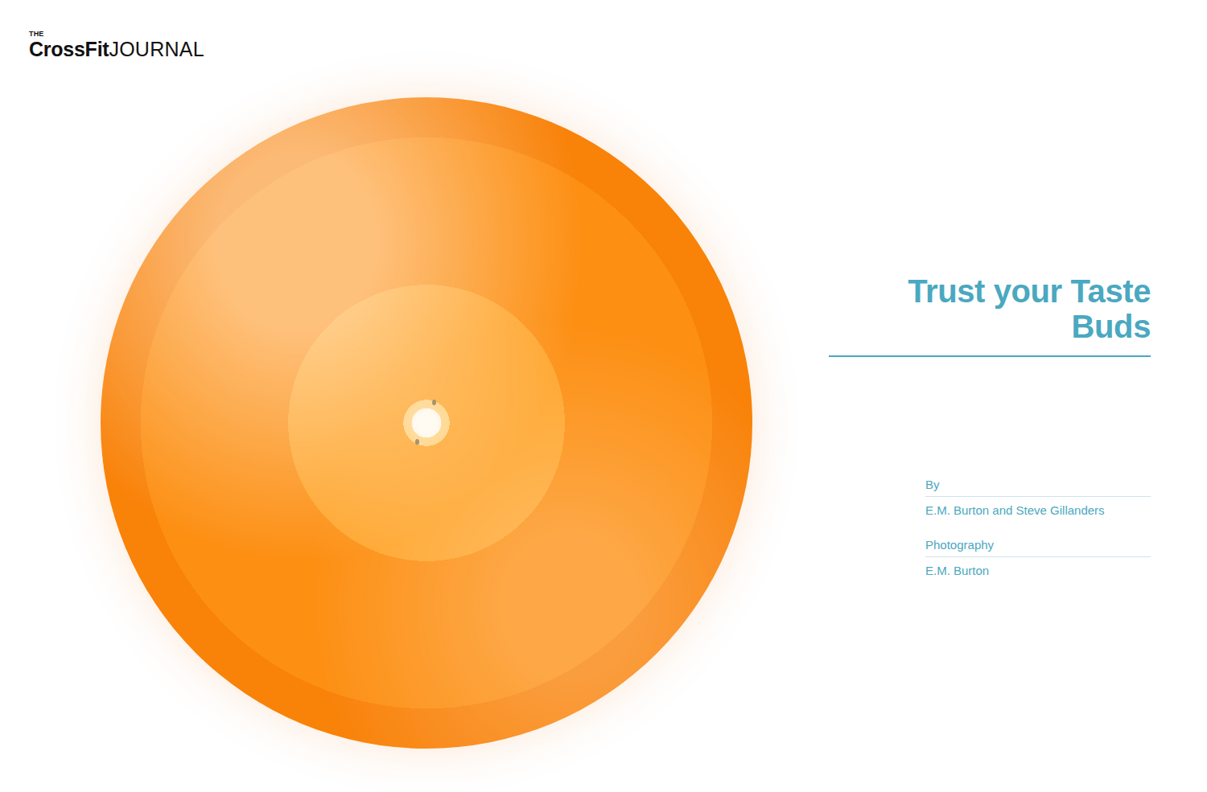The CrossFit JOURNAL
Trust your Taste Buds
By
E.M. Burton and Steve Gillanders
Photography
E.M. Burton